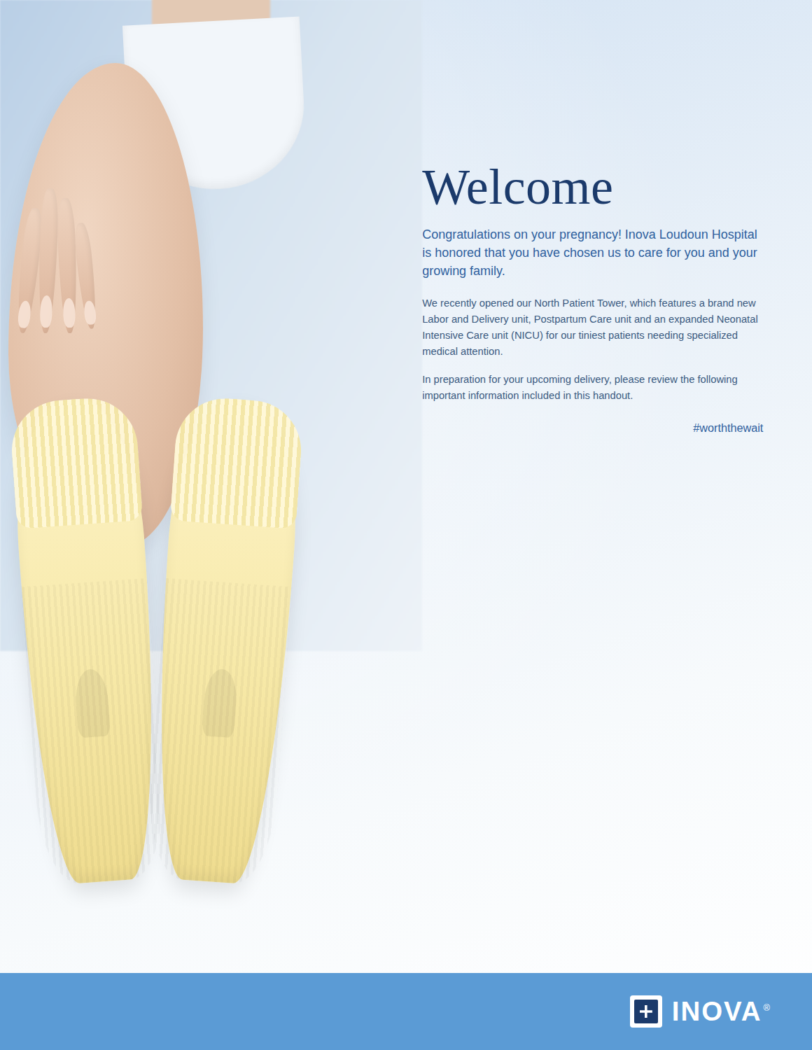Welcome
Congratulations on your pregnancy! Inova Loudoun Hospital is honored that you have chosen us to care for you and your growing family.
We recently opened our North Patient Tower, which features a brand new Labor and Delivery unit, Postpartum Care unit and an expanded Neonatal Intensive Care unit (NICU) for our tiniest patients needing specialized medical attention.
In preparation for your upcoming delivery, please review the following important information included in this handout.
#worththewait
INOVA®